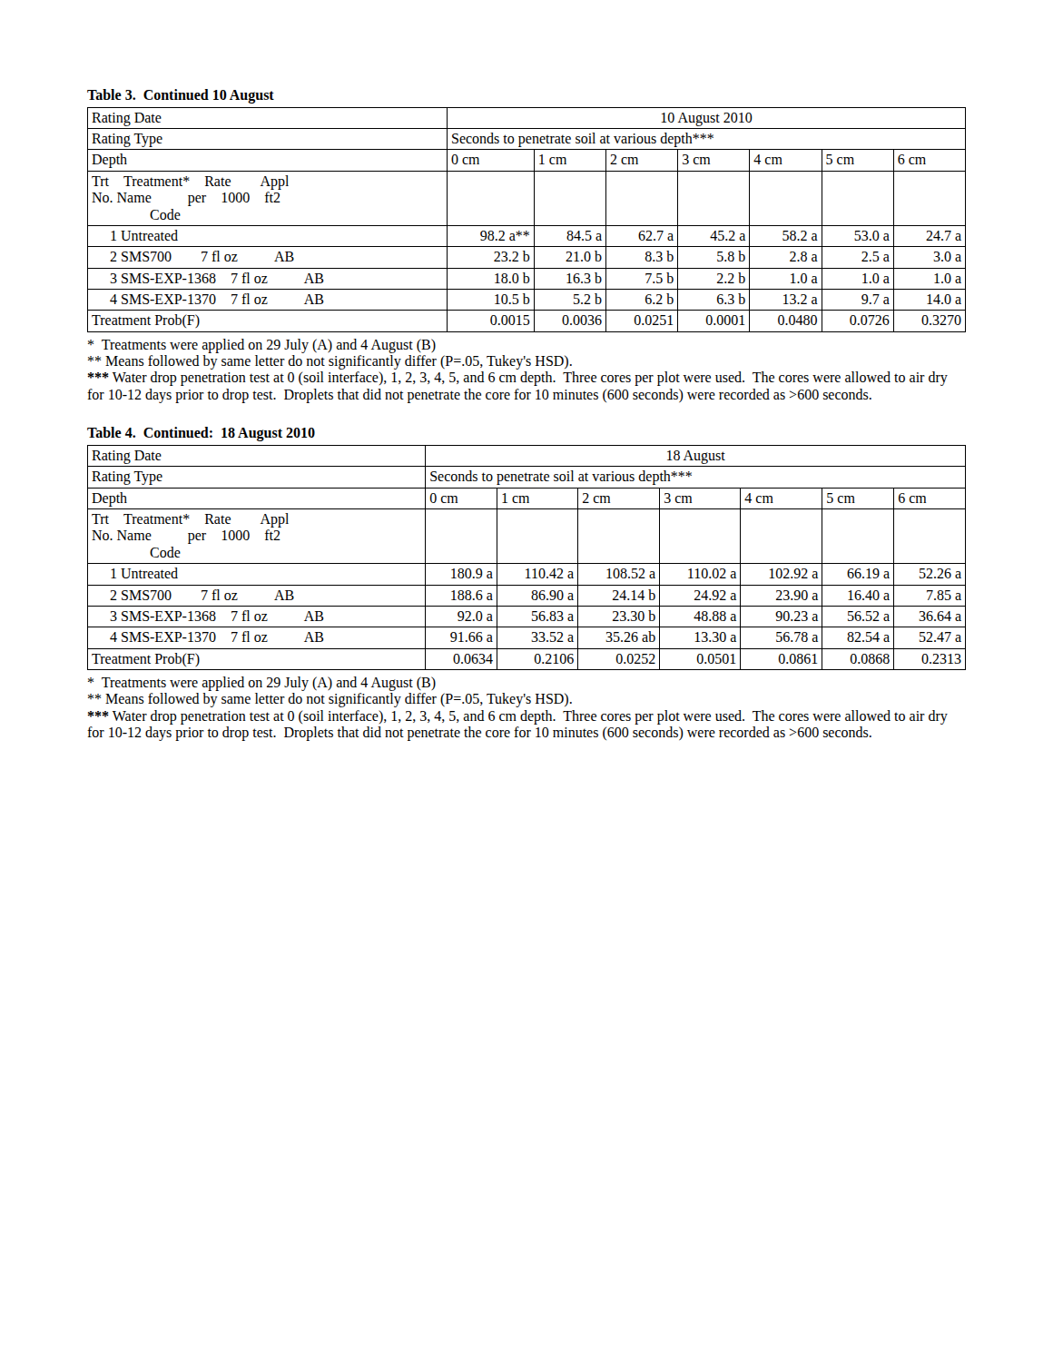Table 3. Continued 10 August
| Rating Date | 10 August 2010 |
| Rating Type | Seconds to penetrate soil at various depth*** |
| Depth | 0 cm | 1 cm | 2 cm | 3 cm | 4 cm | 5 cm | 6 cm |
| Trt Treatment* Rate Appl No. Name per 1000 ft2 Code | | | | | | | |
| 1 Untreated | 98.2 a** | 84.5 a | 62.7 a | 45.2 a | 58.2 a | 53.0 a | 24.7 a |
| 2 SMS700 7 fl oz AB | 23.2 b | 21.0 b | 8.3 b | 5.8 b | 2.8 a | 2.5 a | 3.0 a |
| 3 SMS-EXP-1368 7 fl oz AB | 18.0 b | 16.3 b | 7.5 b | 2.2 b | 1.0 a | 1.0 a | 1.0 a |
| 4 SMS-EXP-1370 7 fl oz AB | 10.5 b | 5.2 b | 6.2 b | 6.3 b | 13.2 a | 9.7 a | 14.0 a |
| Treatment Prob(F) | 0.0015 | 0.0036 | 0.0251 | 0.0001 | 0.0480 | 0.0726 | 0.3270 |
* Treatments were applied on 29 July (A) and 4 August (B)
** Means followed by same letter do not significantly differ (P=.05, Tukey's HSD).
*** Water drop penetration test at 0 (soil interface), 1, 2, 3, 4, 5, and 6 cm depth. Three cores per plot were used. The cores were allowed to air dry for 10-12 days prior to drop test. Droplets that did not penetrate the core for 10 minutes (600 seconds) were recorded as >600 seconds.
Table 4. Continued: 18 August 2010
| Rating Date | 18 August |
| Rating Type | Seconds to penetrate soil at various depth*** |
| Depth | 0 cm | 1 cm | 2 cm | 3 cm | 4 cm | 5 cm | 6 cm |
| Trt Treatment* Rate Appl No. Name per 1000 ft2 Code | | | | | | | |
| 1 Untreated | 180.9 a | 110.42 a | 108.52 a | 110.02 a | 102.92 a | 66.19 a | 52.26 a |
| 2 SMS700 7 fl oz AB | 188.6 a | 86.90 a | 24.14 b | 24.92 a | 23.90 a | 16.40 a | 7.85 a |
| 3 SMS-EXP-1368 7 fl oz AB | 92.0 a | 56.83 a | 23.30 b | 48.88 a | 90.23 a | 56.52 a | 36.64 a |
| 4 SMS-EXP-1370 7 fl oz AB | 91.66 a | 33.52 a | 35.26 ab | 13.30 a | 56.78 a | 82.54 a | 52.47 a |
| Treatment Prob(F) | 0.0634 | 0.2106 | 0.0252 | 0.0501 | 0.0861 | 0.0868 | 0.2313 |
* Treatments were applied on 29 July (A) and 4 August (B)
** Means followed by same letter do not significantly differ (P=.05, Tukey's HSD).
*** Water drop penetration test at 0 (soil interface), 1, 2, 3, 4, 5, and 6 cm depth. Three cores per plot were used. The cores were allowed to air dry for 10-12 days prior to drop test. Droplets that did not penetrate the core for 10 minutes (600 seconds) were recorded as >600 seconds.